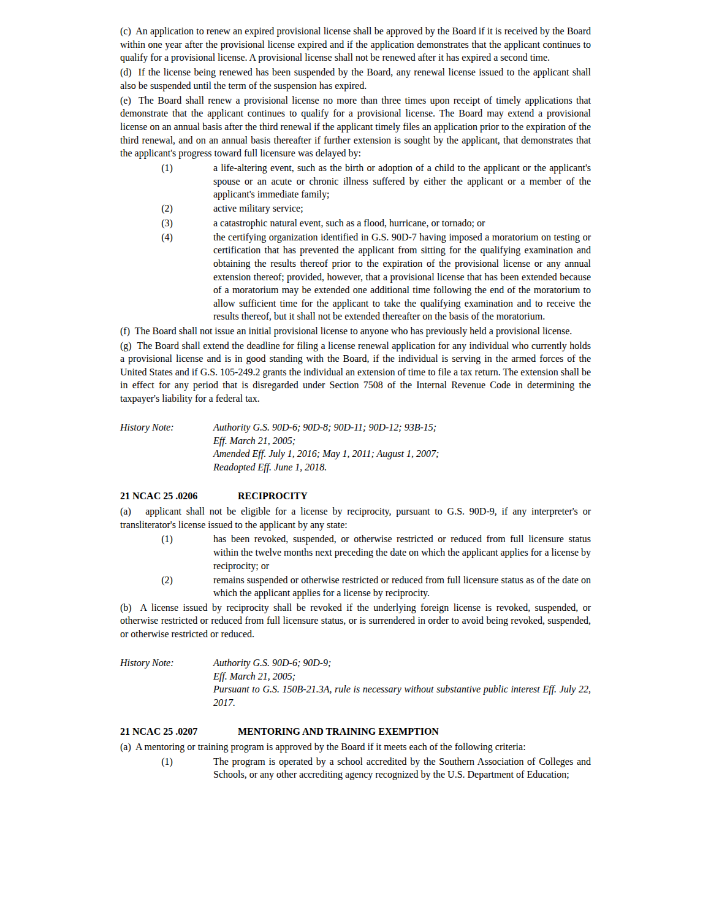(c) An application to renew an expired provisional license shall be approved by the Board if it is received by the Board within one year after the provisional license expired and if the application demonstrates that the applicant continues to qualify for a provisional license. A provisional license shall not be renewed after it has expired a second time.
(d) If the license being renewed has been suspended by the Board, any renewal license issued to the applicant shall also be suspended until the term of the suspension has expired.
(e) The Board shall renew a provisional license no more than three times upon receipt of timely applications that demonstrate that the applicant continues to qualify for a provisional license. The Board may extend a provisional license on an annual basis after the third renewal if the applicant timely files an application prior to the expiration of the third renewal, and on an annual basis thereafter if further extension is sought by the applicant, that demonstrates that the applicant's progress toward full licensure was delayed by:
(1) a life-altering event, such as the birth or adoption of a child to the applicant or the applicant's spouse or an acute or chronic illness suffered by either the applicant or a member of the applicant's immediate family;
(2) active military service;
(3) a catastrophic natural event, such as a flood, hurricane, or tornado; or
(4) the certifying organization identified in G.S. 90D-7 having imposed a moratorium on testing or certification that has prevented the applicant from sitting for the qualifying examination and obtaining the results thereof prior to the expiration of the provisional license or any annual extension thereof; provided, however, that a provisional license that has been extended because of a moratorium may be extended one additional time following the end of the moratorium to allow sufficient time for the applicant to take the qualifying examination and to receive the results thereof, but it shall not be extended thereafter on the basis of the moratorium.
(f) The Board shall not issue an initial provisional license to anyone who has previously held a provisional license.
(g) The Board shall extend the deadline for filing a license renewal application for any individual who currently holds a provisional license and is in good standing with the Board, if the individual is serving in the armed forces of the United States and if G.S. 105-249.2 grants the individual an extension of time to file a tax return. The extension shall be in effect for any period that is disregarded under Section 7508 of the Internal Revenue Code in determining the taxpayer's liability for a federal tax.
| History Note: | Authority G.S. 90D-6; 90D-8; 90D-11; 90D-12; 93B-15; |
| | Eff. March 21, 2005; |
| | Amended Eff. July 1, 2016; May 1, 2011; August 1, 2007; |
| | Readopted Eff. June 1, 2018. |
21 NCAC 25 .0206 RECIPROCITY
(a) applicant shall not be eligible for a license by reciprocity, pursuant to G.S. 90D-9, if any interpreter's or transliterator's license issued to the applicant by any state:
(1) has been revoked, suspended, or otherwise restricted or reduced from full licensure status within the twelve months next preceding the date on which the applicant applies for a license by reciprocity; or
(2) remains suspended or otherwise restricted or reduced from full licensure status as of the date on which the applicant applies for a license by reciprocity.
(b) A license issued by reciprocity shall be revoked if the underlying foreign license is revoked, suspended, or otherwise restricted or reduced from full licensure status, or is surrendered in order to avoid being revoked, suspended, or otherwise restricted or reduced.
| History Note: | Authority G.S. 90D-6; 90D-9; |
| | Eff. March 21, 2005; |
| | Pursuant to G.S. 150B-21.3A, rule is necessary without substantive public interest Eff. July 22, 2017. |
21 NCAC 25 .0207 MENTORING AND TRAINING EXEMPTION
(a) A mentoring or training program is approved by the Board if it meets each of the following criteria:
(1) The program is operated by a school accredited by the Southern Association of Colleges and Schools, or any other accrediting agency recognized by the U.S. Department of Education;